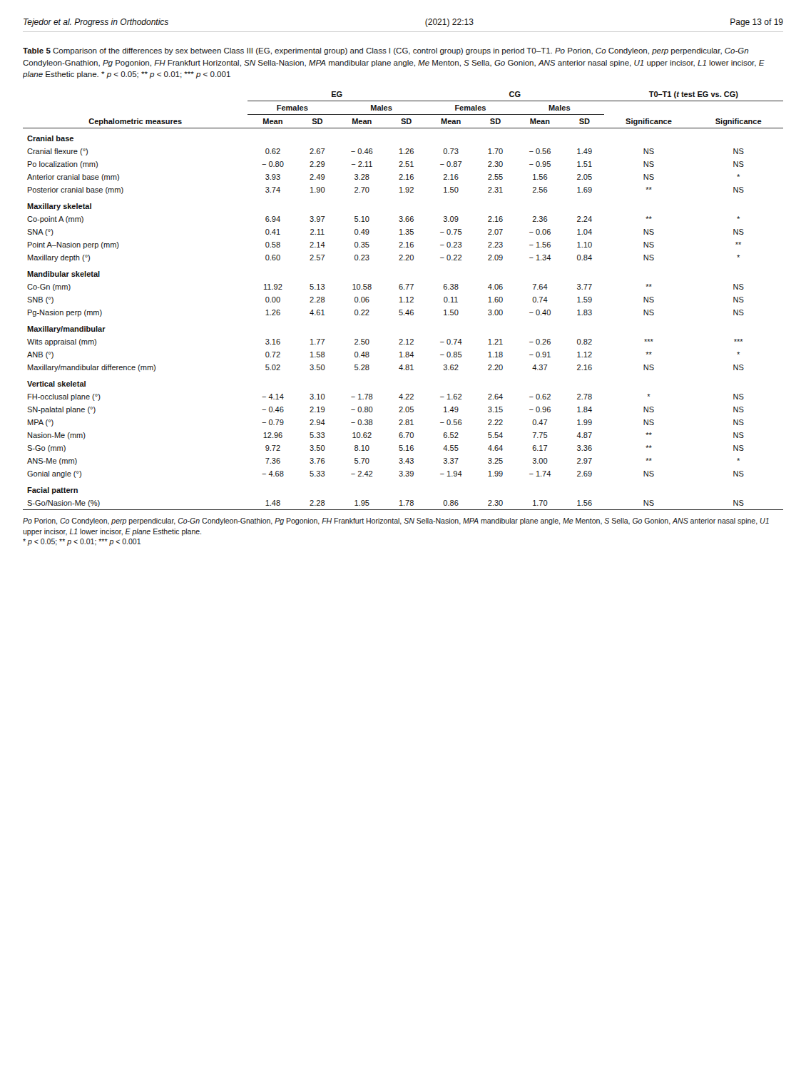Tejedor et al. Progress in Orthodontics
(2021) 22:13
Page 13 of 19
Table 5 Comparison of the differences by sex between Class III (EG, experimental group) and Class I (CG, control group) groups in period T0–T1. Po Porion, Co Condyleon, perp perpendicular, Co-Gn Condyleon-Gnathion, Pg Pogonion, FH Frankfurt Horizontal, SN Sella-Nasion, MPA mandibular plane angle, Me Menton, S Sella, Go Gonion, ANS anterior nasal spine, U1 upper incisor, L1 lower incisor, E plane Esthetic plane. * p < 0.05; ** p < 0.01; *** p < 0.001
| Cephalometric measures | EG | CG | T0–T1 ( t test EG vs. CG) |
| --- | --- | --- | --- |
| Females | Males | Females | Males | Significance | Significance |
| Mean | SD | Mean | SD | Mean | SD | Mean | SD |
| Cranial base |
| Cranial flexure (°) | 0.62 | 2.67 | − 0.46 | 1.26 | 0.73 | 1.70 | − 0.56 | 1.49 | NS | NS |
| Po localization (mm) | − 0.80 | 2.29 | − 2.11 | 2.51 | − 0.87 | 2.30 | − 0.95 | 1.51 | NS | NS |
| Anterior cranial base (mm) | 3.93 | 2.49 | 3.28 | 2.16 | 2.16 | 2.55 | 1.56 | 2.05 | NS | * |
| Posterior cranial base (mm) | 3.74 | 1.90 | 2.70 | 1.92 | 1.50 | 2.31 | 2.56 | 1.69 | ** | NS |
| Maxillary skeletal |
| Co-point A (mm) | 6.94 | 3.97 | 5.10 | 3.66 | 3.09 | 2.16 | 2.36 | 2.24 | ** | * |
| SNA (°) | 0.41 | 2.11 | 0.49 | 1.35 | − 0.75 | 2.07 | − 0.06 | 1.04 | NS | NS |
| Point A–Nasion perp (mm) | 0.58 | 2.14 | 0.35 | 2.16 | − 0.23 | 2.23 | − 1.56 | 1.10 | NS | ** |
| Maxillary depth (°) | 0.60 | 2.57 | 0.23 | 2.20 | − 0.22 | 2.09 | − 1.34 | 0.84 | NS | * |
| Mandibular skeletal |
| Co-Gn (mm) | 11.92 | 5.13 | 10.58 | 6.77 | 6.38 | 4.06 | 7.64 | 3.77 | ** | NS |
| SNB (°) | 0.00 | 2.28 | 0.06 | 1.12 | 0.11 | 1.60 | 0.74 | 1.59 | NS | NS |
| Pg-Nasion perp (mm) | 1.26 | 4.61 | 0.22 | 5.46 | 1.50 | 3.00 | − 0.40 | 1.83 | NS | NS |
| Maxillary/mandibular |
| Wits appraisal (mm) | 3.16 | 1.77 | 2.50 | 2.12 | − 0.74 | 1.21 | − 0.26 | 0.82 | *** | *** |
| ANB (°) | 0.72 | 1.58 | 0.48 | 1.84 | − 0.85 | 1.18 | − 0.91 | 1.12 | ** | * |
| Maxillary/mandibular difference (mm) | 5.02 | 3.50 | 5.28 | 4.81 | 3.62 | 2.20 | 4.37 | 2.16 | NS | NS |
| Vertical skeletal |
| FH-occlusal plane (°) | − 4.14 | 3.10 | − 1.78 | 4.22 | − 1.62 | 2.64 | − 0.62 | 2.78 | * | NS |
| SN-palatal plane (°) | − 0.46 | 2.19 | − 0.80 | 2.05 | 1.49 | 3.15 | − 0.96 | 1.84 | NS | NS |
| MPA (°) | − 0.79 | 2.94 | − 0.38 | 2.81 | − 0.56 | 2.22 | 0.47 | 1.99 | NS | NS |
| Nasion-Me (mm) | 12.96 | 5.33 | 10.62 | 6.70 | 6.52 | 5.54 | 7.75 | 4.87 | ** | NS |
| S-Go (mm) | 9.72 | 3.50 | 8.10 | 5.16 | 4.55 | 4.64 | 6.17 | 3.36 | ** | NS |
| ANS-Me (mm) | 7.36 | 3.76 | 5.70 | 3.43 | 3.37 | 3.25 | 3.00 | 2.97 | ** | * |
| Gonial angle (°) | − 4.68 | 5.33 | − 2.42 | 3.39 | − 1.94 | 1.99 | − 1.74 | 2.69 | NS | NS |
| Facial pattern |
| S-Go/Nasion-Me (%) | 1.48 | 2.28 | 1.95 | 1.78 | 0.86 | 2.30 | 1.70 | 1.56 | NS | NS |
Po Porion, Co Condyleon, perp perpendicular, Co-Gn Condyleon-Gnathion, Pg Pogonion, FH Frankfurt Horizontal, SN Sella-Nasion, MPA mandibular plane angle, Me Menton, S Sella, Go Gonion, ANS anterior nasal spine, U1 upper incisor, L1 lower incisor, E plane Esthetic plane.
* p < 0.05; ** p < 0.01; *** p < 0.001